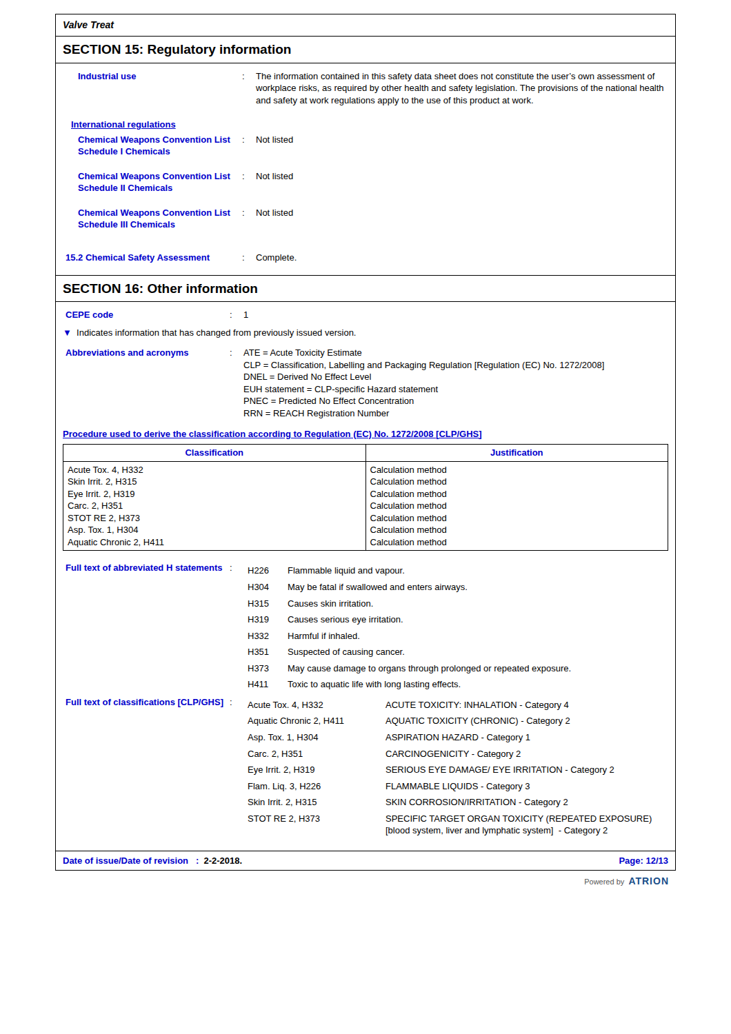Valve Treat
SECTION 15: Regulatory information
| Industrial use | : | The information contained in this safety data sheet does not constitute the user’s own assessment of workplace risks, as required by other health and safety legislation. The provisions of the national health and safety at work regulations apply to the use of this product at work. |
| International regulations |
| Chemical Weapons Convention List Schedule I Chemicals | : | Not listed |
| Chemical Weapons Convention List Schedule II Chemicals | : | Not listed |
| Chemical Weapons Convention List Schedule III Chemicals | : | Not listed |
| 15.2 Chemical Safety Assessment | : | Complete. |
SECTION 16: Other information
| CEPE code | : | 1 |
▼ Indicates information that has changed from previously issued version.
| Abbreviations and acronyms | : | ATE = Acute Toxicity Estimate CLP = Classification, Labelling and Packaging Regulation [Regulation (EC) No. 1272/2008] DNEL = Derived No Effect Level EUH statement = CLP-specific Hazard statement PNEC = Predicted No Effect Concentration RRN = REACH Registration Number |
Procedure used to derive the classification according to Regulation (EC) No. 1272/2008 [CLP/GHS]
| Classification | Justification |
| --- | --- |
| Acute Tox. 4, H332 Skin Irrit. 2, H315 Eye Irrit. 2, H319 Carc. 2, H351 STOT RE 2, H373 Asp. Tox. 1, H304 Aquatic Chronic 2, H411 | Calculation method Calculation method Calculation method Calculation method Calculation method Calculation method Calculation method |
| Full text of abbreviated H statements | : | / H226 / Flammable liquid and vapour. / / H304 / May be fatal if swallowed and enters airways. / / H315 / Causes skin irritation. / / H319 / Causes serious eye irritation. / / H332 / Harmful if inhaled. / / H351 / Suspected of causing cancer. / / H373 / May cause damage to organs through prolonged or repeated exposure. / / H411 / Toxic to aquatic life with long lasting effects. / |
| Full text of classifications [CLP/GHS] | : | / Acute Tox. 4, H332 / ACUTE TOXICITY: INHALATION - Category 4 / / Aquatic Chronic 2, H411 / AQUATIC TOXICITY (CHRONIC) - Category 2 / / Asp. Tox. 1, H304 / ASPIRATION HAZARD - Category 1 / / Carc. 2, H351 / CARCINOGENICITY - Category 2 / / Eye Irrit. 2, H319 / SERIOUS EYE DAMAGE/ EYE IRRITATION - Category 2 / / Flam. Liq. 3, H226 / FLAMMABLE LIQUIDS - Category 3 / / Skin Irrit. 2, H315 / SKIN CORROSION/IRRITATION - Category 2 / / STOT RE 2, H373 / SPECIFIC TARGET ORGAN TOXICITY (REPEATED EXPOSURE) [blood system, liver and lymphatic system] - Category 2 / |
Date of issue/Date of revision : 2-2-2018.
Page: 12/13
Powered by ATRION